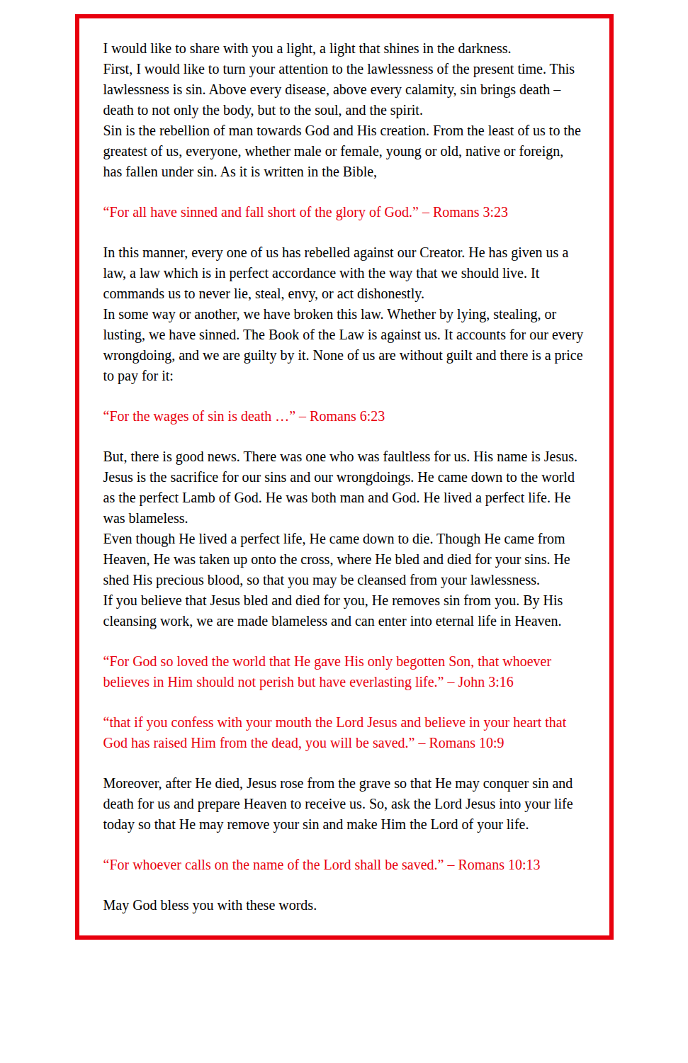I would like to share with you a light, a light that shines in the darkness.
First, I would like to turn your attention to the lawlessness of the present time. This lawlessness is sin. Above every disease, above every calamity, sin brings death – death to not only the body, but to the soul, and the spirit.
Sin is the rebellion of man towards God and His creation. From the least of us to the greatest of us, everyone, whether male or female, young or old, native or foreign, has fallen under sin. As it is written in the Bible,
“For all have sinned and fall short of the glory of God.” – Romans 3:23
In this manner, every one of us has rebelled against our Creator. He has given us a law, a law which is in perfect accordance with the way that we should live. It commands us to never lie, steal, envy, or act dishonestly.
In some way or another, we have broken this law. Whether by lying, stealing, or lusting, we have sinned. The Book of the Law is against us. It accounts for our every wrongdoing, and we are guilty by it. None of us are without guilt and there is a price to pay for it:
“For the wages of sin is death …” – Romans 6:23
But, there is good news. There was one who was faultless for us. His name is Jesus. Jesus is the sacrifice for our sins and our wrongdoings. He came down to the world as the perfect Lamb of God. He was both man and God. He lived a perfect life. He was blameless.
Even though He lived a perfect life, He came down to die. Though He came from Heaven, He was taken up onto the cross, where He bled and died for your sins. He shed His precious blood, so that you may be cleansed from your lawlessness.
If you believe that Jesus bled and died for you, He removes sin from you. By His cleansing work, we are made blameless and can enter into eternal life in Heaven.
“For God so loved the world that He gave His only begotten Son, that whoever believes in Him should not perish but have everlasting life.” – John 3:16
“that if you confess with your mouth the Lord Jesus and believe in your heart that God has raised Him from the dead, you will be saved.” – Romans 10:9
Moreover, after He died, Jesus rose from the grave so that He may conquer sin and death for us and prepare Heaven to receive us. So, ask the Lord Jesus into your life today so that He may remove your sin and make Him the Lord of your life.
“For whoever calls on the name of the Lord shall be saved.” – Romans 10:13
May God bless you with these words.